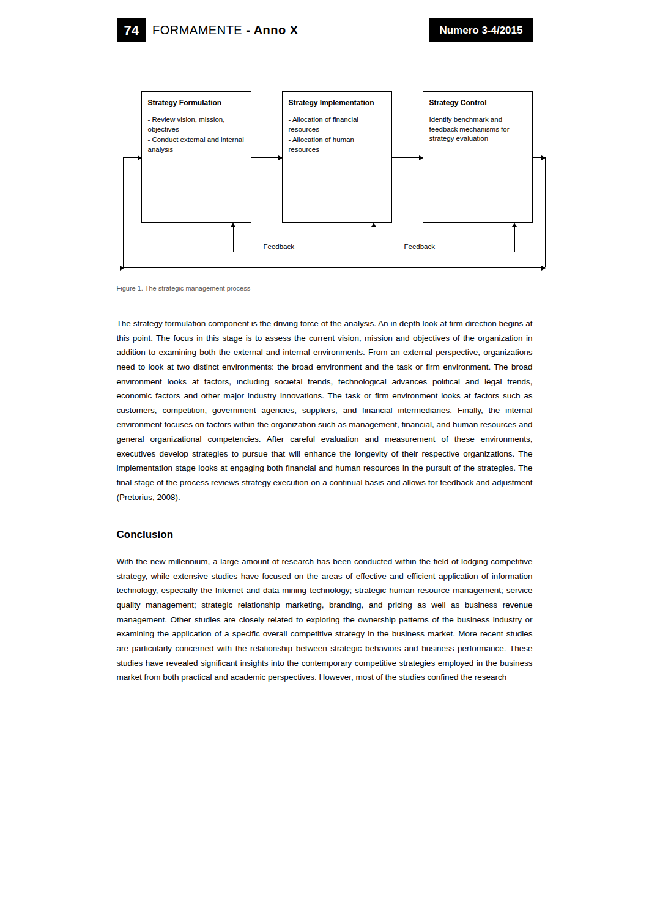74
FORMAMENTE - Anno X
Numero 3-4/2015
Strategy Formulation
- Review vision, mission, objectives
- Conduct external and internal analysis
Strategy Implementation
- Allocation of financial resources
- Allocation of human resources
Strategy Control
Identify benchmark and feedback mechanisms for strategy evaluation
Feedback
Feedback
Figure 1. The strategic management process
The strategy formulation component is the driving force of the analysis. An in depth look at firm direction begins at this point. The focus in this stage is to assess the current vision, mission and objectives of the organization in addition to examining both the external and internal environments. From an external perspective, organizations need to look at two distinct environments: the broad environment and the task or firm environment. The broad environment looks at factors, including societal trends, technological advances political and legal trends, economic factors and other major industry innovations. The task or firm environment looks at factors such as customers, competition, government agencies, suppliers, and financial intermediaries. Finally, the internal environment focuses on factors within the organization such as management, financial, and human resources and general organizational competencies. After careful evaluation and measurement of these environments, executives develop strategies to pursue that will enhance the longevity of their respective organizations. The implementation stage looks at engaging both financial and human resources in the pursuit of the strategies. The final stage of the process reviews strategy execution on a continual basis and allows for feedback and adjustment (Pretorius, 2008).
Conclusion
With the new millennium, a large amount of research has been conducted within the field of lodging competitive strategy, while extensive studies have focused on the areas of effective and efficient application of information technology, especially the Internet and data mining technology; strategic human resource management; service quality management; strategic relationship marketing, branding, and pricing as well as business revenue management. Other studies are closely related to exploring the ownership patterns of the business industry or examining the application of a specific overall competitive strategy in the business market. More recent studies are particularly concerned with the relationship between strategic behaviors and business performance. These studies have revealed significant insights into the contemporary competitive strategies employed in the business market from both practical and academic perspectives. However, most of the studies confined the research